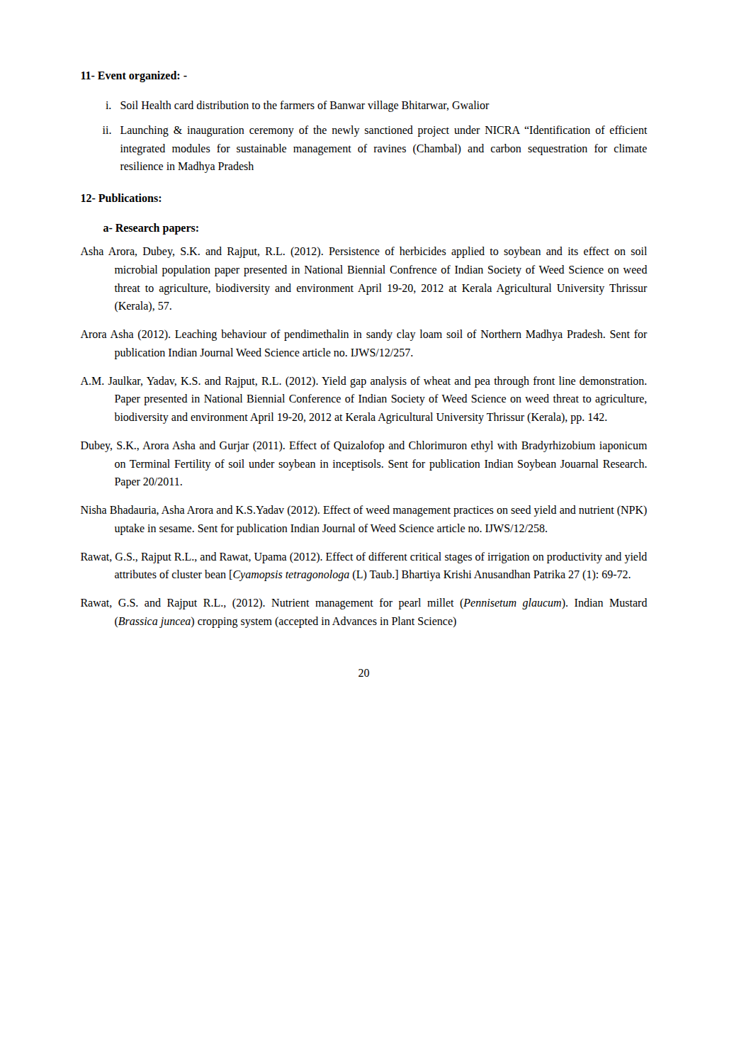11- Event organized: -
Soil Health card distribution to the farmers of Banwar village Bhitarwar, Gwalior
Launching & inauguration ceremony of the newly sanctioned project under NICRA “Identification of efficient integrated modules for sustainable management of ravines (Chambal) and carbon sequestration for climate resilience in Madhya Pradesh
12- Publications:
a- Research papers:
Asha Arora, Dubey, S.K. and Rajput, R.L. (2012). Persistence of herbicides applied to soybean and its effect on soil microbial population paper presented in National Biennial Confrence of Indian Society of Weed Science on weed threat to agriculture, biodiversity and environment April 19-20, 2012 at Kerala Agricultural University Thrissur (Kerala), 57.
Arora Asha (2012). Leaching behaviour of pendimethalin in sandy clay loam soil of Northern Madhya Pradesh. Sent for publication Indian Journal Weed Science article no. IJWS/12/257.
A.M. Jaulkar, Yadav, K.S. and Rajput, R.L. (2012). Yield gap analysis of wheat and pea through front line demonstration. Paper presented in National Biennial Conference of Indian Society of Weed Science on weed threat to agriculture, biodiversity and environment April 19-20, 2012 at Kerala Agricultural University Thrissur (Kerala), pp. 142.
Dubey, S.K., Arora Asha and Gurjar (2011). Effect of Quizalofop and Chlorimuron ethyl with Bradyrhizobium iaponicum on Terminal Fertility of soil under soybean in inceptisols. Sent for publication Indian Soybean Jouarnal Research. Paper 20/2011.
Nisha Bhadauria, Asha Arora and K.S.Yadav (2012). Effect of weed management practices on seed yield and nutrient (NPK) uptake in sesame. Sent for publication Indian Journal of Weed Science article no. IJWS/12/258.
Rawat, G.S., Rajput R.L., and Rawat, Upama (2012). Effect of different critical stages of irrigation on productivity and yield attributes of cluster bean [Cyamopsis tetragonologa (L) Taub.] Bhartiya Krishi Anusandhan Patrika 27 (1): 69-72.
Rawat, G.S. and Rajput R.L., (2012). Nutrient management for pearl millet (Pennisetum glaucum). Indian Mustard (Brassica juncea) cropping system (accepted in Advances in Plant Science)
20